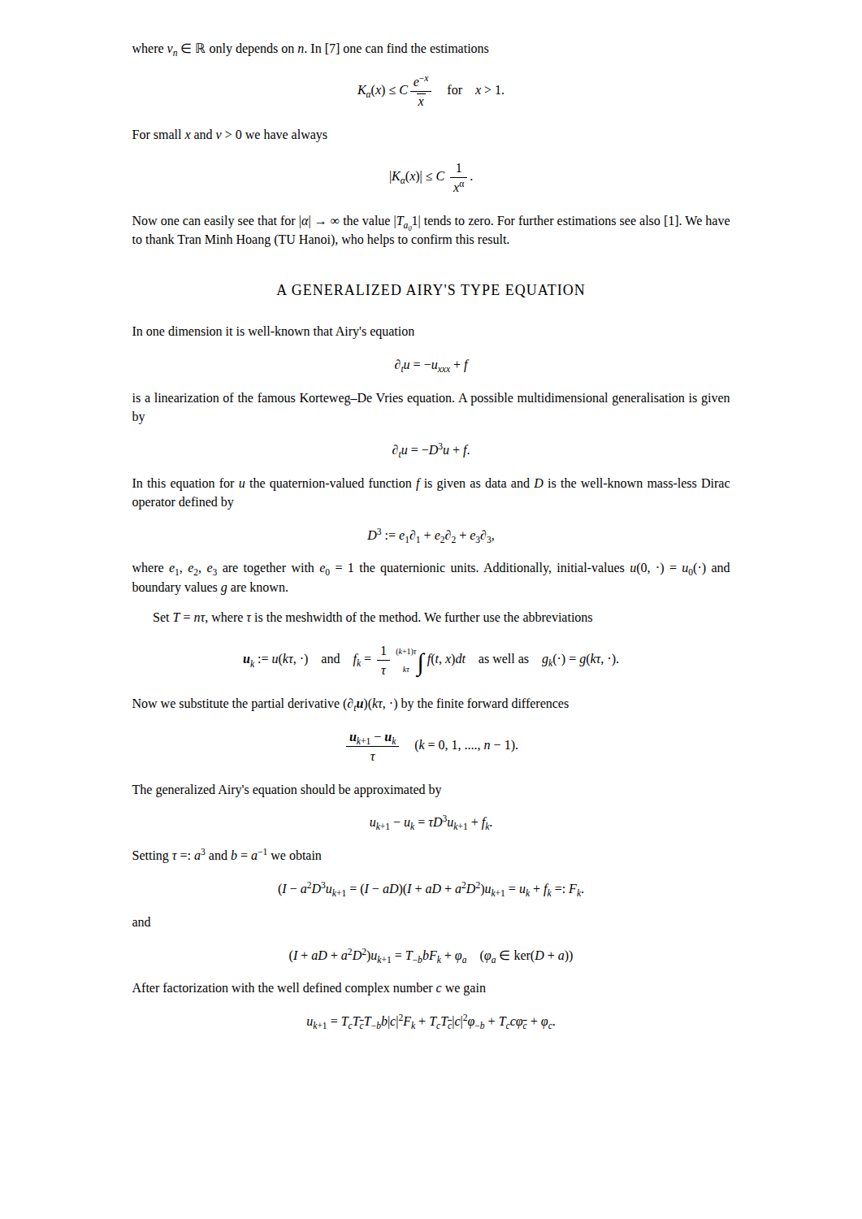where vn ∈ ℝ only depends on n. In [7] one can find the estimations
Kα(x) ≤ Ce−x x for x > 1.
For small x and v > 0 we have always
|Kα(x)| ≤ C 1 xα.
Now one can easily see that for |α| → ∞ the value |Ta01| tends to zero. For further estimations see also [1]. We have to thank Tran Minh Hoang (TU Hanoi), who helps to confirm this result.
A Generalized Airy's Type Equation
In one dimension it is well-known that Airy's equation
∂tu = −uxxx + f
is a linearization of the famous Korteweg–De Vries equation. A possible multidimensional generalisation is given by
∂tu = −D3u + f.
In this equation for u the quaternion-valued function f is given as data and D is the well-known mass-less Dirac operator defined by
D3 := e1∂1 + e2∂2 + e3∂3,
where e1, e2, e3 are together with e0 = 1 the quaternionic units. Additionally, initial-values u(0, ·) = u0(·) and boundary values g are known.
Set T = nτ, where τ is the meshwidth of the method. We further use the abbreviations
uk := u(kτ, ·) and fk = 1 τ (k+1)τ
x
kτ∫ f(t, x)dt as well as gk(·) = g(kτ, ·).
Now we substitute the partial derivative (∂tu)(kτ, ·) by the finite forward differences
uk+1 − uk τ (k = 0, 1, ...., n − 1).
The generalized Airy's equation should be approximated by
uk+1 − uk = τD3uk+1 + fk.
Setting τ =: a3 and b = a−1 we obtain
(I − a2D3uk+1 = (I − aD)(I + aD + a2D2)uk+1 = uk + fk =: Fk.
and
(I + aD + a2D2)uk+1 = T−bbFk + φa (φa ∈ ker(D + a))
After factorization with the well defined complex number c we gain
uk+1 = TcTcT−bb|c|2Fk + TcTc|c|2φ−b + Tccφc + φc.